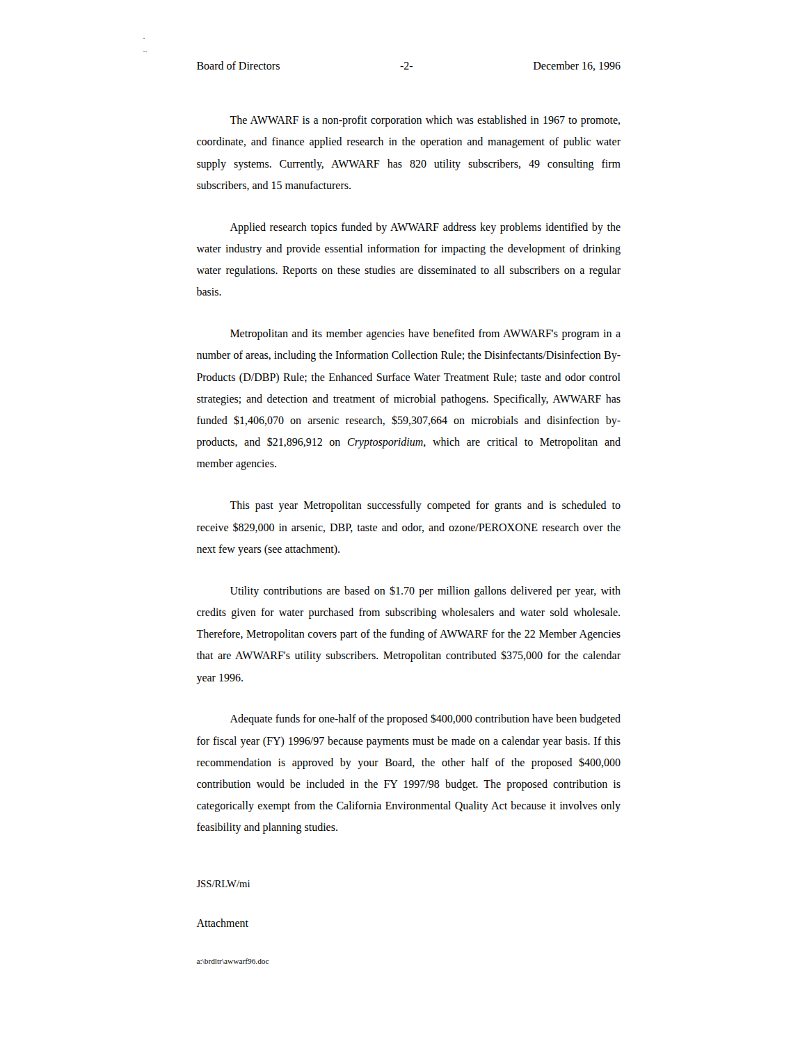.
..
Board of Directors
-2-
December 16, 1996
The AWWARF is a non-profit corporation which was established in 1967 to promote, coordinate, and finance applied research in the operation and management of public water supply systems. Currently, AWWARF has 820 utility subscribers, 49 consulting firm subscribers, and 15 manufacturers.
Applied research topics funded by AWWARF address key problems identified by the water industry and provide essential information for impacting the development of drinking water regulations. Reports on these studies are disseminated to all subscribers on a regular basis.
Metropolitan and its member agencies have benefited from AWWARF's program in a number of areas, including the Information Collection Rule; the Disinfectants/Disinfection By-Products (D/DBP) Rule; the Enhanced Surface Water Treatment Rule; taste and odor control strategies; and detection and treatment of microbial pathogens. Specifically, AWWARF has funded $1,406,070 on arsenic research, $59,307,664 on microbials and disinfection by-products, and $21,896,912 on Cryptosporidium, which are critical to Metropolitan and member agencies.
This past year Metropolitan successfully competed for grants and is scheduled to receive $829,000 in arsenic, DBP, taste and odor, and ozone/PEROXONE research over the next few years (see attachment).
Utility contributions are based on $1.70 per million gallons delivered per year, with credits given for water purchased from subscribing wholesalers and water sold wholesale. Therefore, Metropolitan covers part of the funding of AWWARF for the 22 Member Agencies that are AWWARF's utility subscribers. Metropolitan contributed $375,000 for the calendar year 1996.
Adequate funds for one-half of the proposed $400,000 contribution have been budgeted for fiscal year (FY) 1996/97 because payments must be made on a calendar year basis. If this recommendation is approved by your Board, the other half of the proposed $400,000 contribution would be included in the FY 1997/98 budget. The proposed contribution is categorically exempt from the California Environmental Quality Act because it involves only feasibility and planning studies.
JSS/RLW/mi
Attachment
a:\brdltr\awwarf96.doc